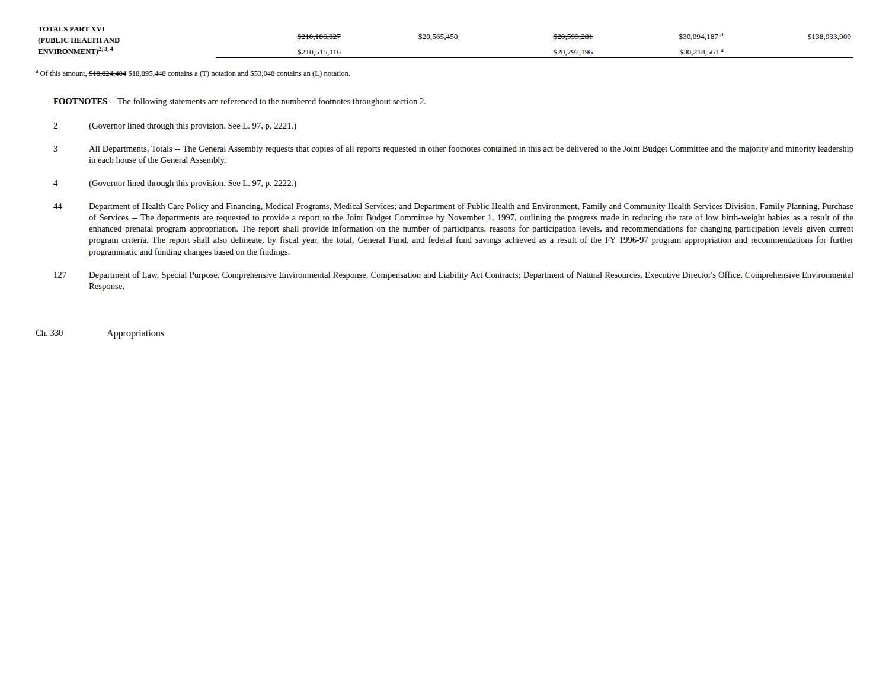| TOTALS PART XVI (PUBLIC HEALTH AND ENVIRONMENT) 2, 3, 4 | $210,186,827 | $20,565,450 | | $20,593,281 | $30,094,187 a | $138,933,909 |
| $210,515,116 | | | $20,797,196 | $30,218,561 a | |
a Of this amount, $18,824,484 $18,895,448 contains a (T) notation and $53,048 contains an (L) notation.
FOOTNOTES -- The following statements are referenced to the numbered footnotes throughout section 2.
2
(Governor lined through this provision. See L. 97, p. 2221.)
3
All Departments, Totals -- The General Assembly requests that copies of all reports requested in other footnotes contained in this act be delivered to the Joint Budget Committee and the majority and minority leadership in each house of the General Assembly.
4
(Governor lined through this provision. See L. 97, p. 2222.)
44
Department of Health Care Policy and Financing, Medical Programs, Medical Services; and Department of Public Health and Environment, Family and Community Health Services Division, Family Planning, Purchase of Services -- The departments are requested to provide a report to the Joint Budget Committee by November 1, 1997, outlining the progress made in reducing the rate of low birth-weight babies as a result of the enhanced prenatal program appropriation. The report shall provide information on the number of participants, reasons for participation levels, and recommendations for changing participation levels given current program criteria. The report shall also delineate, by fiscal year, the total, General Fund, and federal fund savings achieved as a result of the FY 1996-97 program appropriation and recommendations for further programmatic and funding changes based on the findings.
127
Department of Law, Special Purpose, Comprehensive Environmental Response, Compensation and Liability Act Contracts; Department of Natural Resources, Executive Director's Office, Comprehensive Environmental Response,
Ch. 330
Appropriations